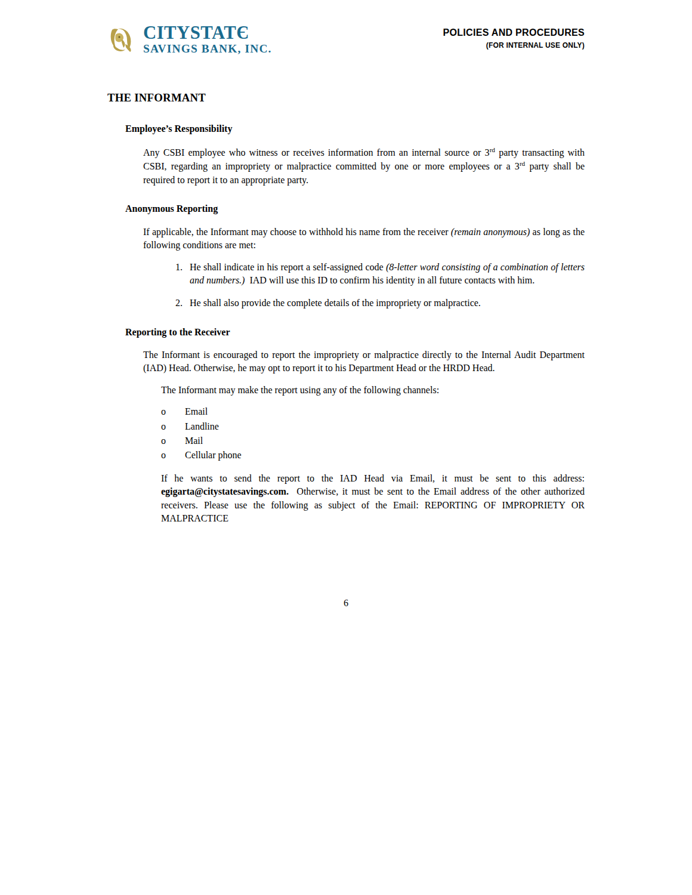CITYSTATЄ SAVINGS BANK, INC.
POLICIES AND PROCEDURES
(FOR INTERNAL USE ONLY)
THE INFORMANT
Employee’s Responsibility
Any CSBI employee who witness or receives information from an internal source or 3rd party transacting with CSBI, regarding an impropriety or malpractice committed by one or more employees or a 3rd party shall be required to report it to an appropriate party.
Anonymous Reporting
If applicable, the Informant may choose to withhold his name from the receiver (remain anonymous) as long as the following conditions are met:
He shall indicate in his report a self-assigned code (8-letter word consisting of a combination of letters and numbers.) IAD will use this ID to confirm his identity in all future contacts with him.
He shall also provide the complete details of the impropriety or malpractice.
Reporting to the Receiver
The Informant is encouraged to report the impropriety or malpractice directly to the Internal Audit Department (IAD) Head. Otherwise, he may opt to report it to his Department Head or the HRDD Head.
The Informant may make the report using any of the following channels:
Email
Landline
Mail
Cellular phone
If he wants to send the report to the IAD Head via Email, it must be sent to this address: egigarta@citystatesavings.com. Otherwise, it must be sent to the Email address of the other authorized receivers. Please use the following as subject of the Email: REPORTING OF IMPROPRIETY OR MALPRACTICE
6